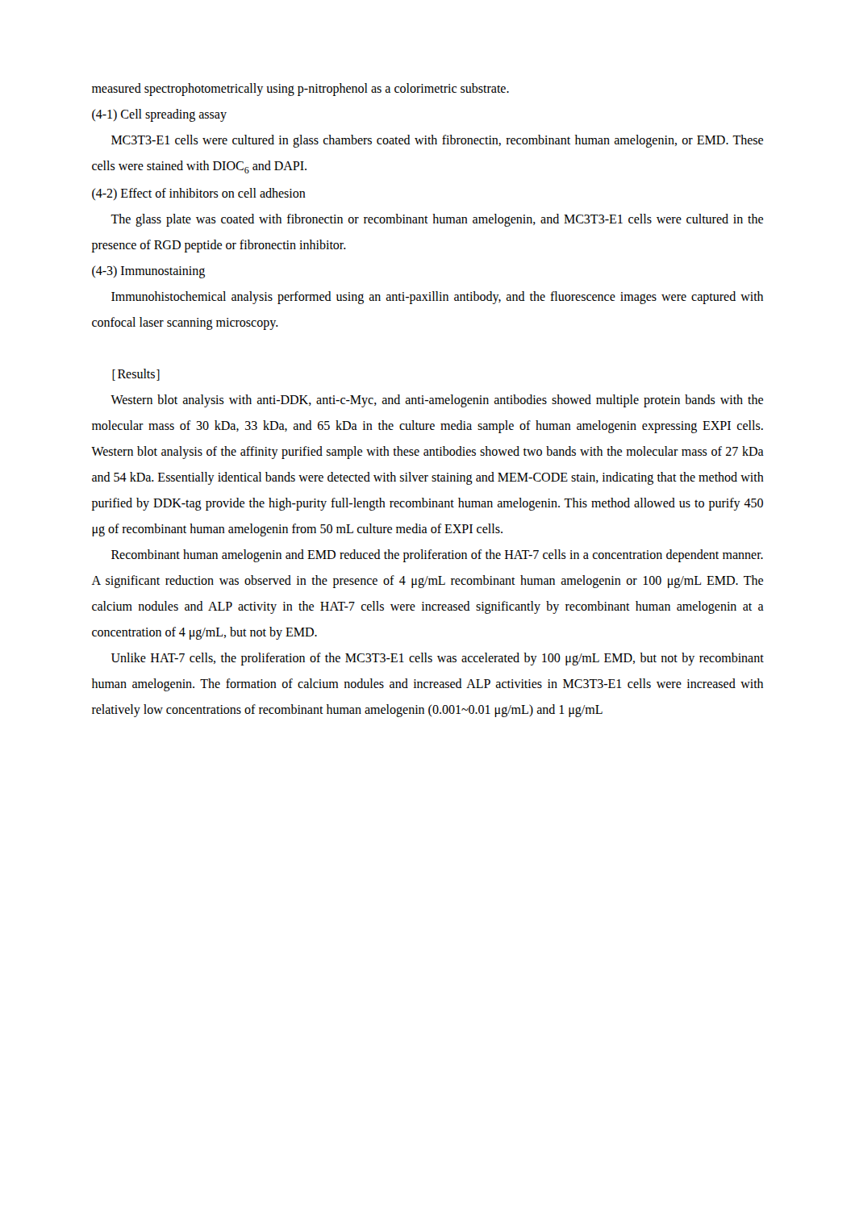measured spectrophotometrically using p-nitrophenol as a colorimetric substrate.
(4-1) Cell spreading assay
MC3T3-E1 cells were cultured in glass chambers coated with fibronectin, recombinant human amelogenin, or EMD. These cells were stained with DIOC6 and DAPI.
(4-2) Effect of inhibitors on cell adhesion
The glass plate was coated with fibronectin or recombinant human amelogenin, and MC3T3-E1 cells were cultured in the presence of RGD peptide or fibronectin inhibitor.
(4-3) Immunostaining
Immunohistochemical analysis performed using an anti-paxillin antibody, and the fluorescence images were captured with confocal laser scanning microscopy.
［Results］
Western blot analysis with anti-DDK, anti-c-Myc, and anti-amelogenin antibodies showed multiple protein bands with the molecular mass of 30 kDa, 33 kDa, and 65 kDa in the culture media sample of human amelogenin expressing EXPI cells. Western blot analysis of the affinity purified sample with these antibodies showed two bands with the molecular mass of 27 kDa and 54 kDa. Essentially identical bands were detected with silver staining and MEM-CODE stain, indicating that the method with purified by DDK-tag provide the high-purity full-length recombinant human amelogenin. This method allowed us to purify 450 μg of recombinant human amelogenin from 50 mL culture media of EXPI cells.
Recombinant human amelogenin and EMD reduced the proliferation of the HAT-7 cells in a concentration dependent manner. A significant reduction was observed in the presence of 4 μg/mL recombinant human amelogenin or 100 μg/mL EMD. The calcium nodules and ALP activity in the HAT-7 cells were increased significantly by recombinant human amelogenin at a concentration of 4 μg/mL, but not by EMD.
Unlike HAT-7 cells, the proliferation of the MC3T3-E1 cells was accelerated by 100 μg/mL EMD, but not by recombinant human amelogenin. The formation of calcium nodules and increased ALP activities in MC3T3-E1 cells were increased with relatively low concentrations of recombinant human amelogenin (0.001~0.01 μg/mL) and 1 μg/mL